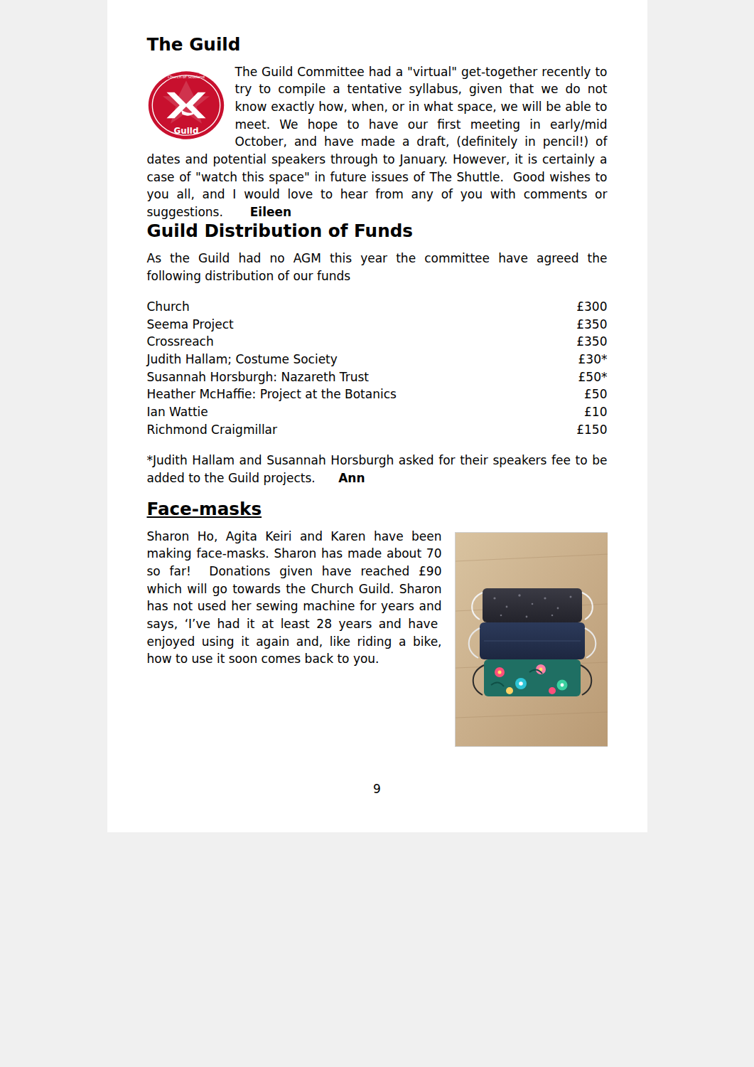The Guild
Guild Church of Scotland
The Guild Committee had a "virtual" get-together recently to try to compile a tentative syllabus, given that we do not know exactly how, when, or in what space, we will be able to meet. We hope to have our first meeting in early/mid October, and have made a draft, (definitely in pencil!) of dates and potential speakers through to January. However, it is certainly a case of "watch this space" in future issues of The Shuttle. Good wishes to you all, and I would love to hear from any of you with comments or suggestions. Eileen
Guild Distribution of Funds
As the Guild had no AGM this year the committee have agreed the following distribution of our funds
| Church | £300 |
| Seema Project | £350 |
| Crossreach | £350 |
| Judith Hallam; Costume Society | £30* |
| Susannah Horsburgh: Nazareth Trust | £50* |
| Heather McHaffie: Project at the Botanics | £50 |
| Ian Wattie | £10 |
| Richmond Craigmillar | £150 |
*Judith Hallam and Susannah Horsburgh asked for their speakers fee to be added to the Guild projects. Ann
Face-masks
Sharon Ho, Agita Keiri and Karen have been making face-masks. Sharon has made about 70 so far! Donations given have reached £90 which will go towards the Church Guild. Sharon has not used her sewing machine for years and says, ‘I’ve had it at least 28 years and have enjoyed using it again and, like riding a bike, how to use it soon comes back to you.
9